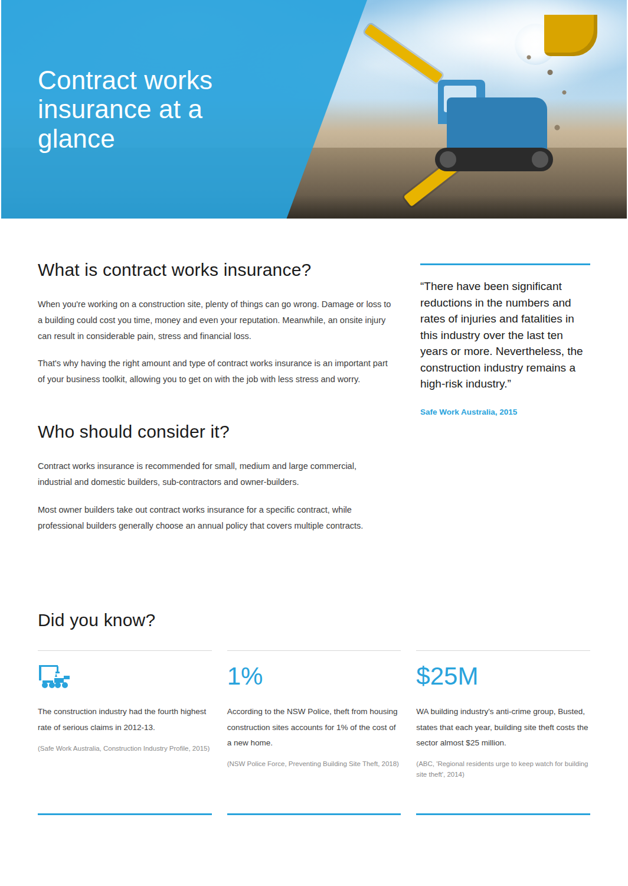Contract works insurance at a glance
What is contract works insurance?
When you're working on a construction site, plenty of things can go wrong. Damage or loss to a building could cost you time, money and even your reputation. Meanwhile, an onsite injury can result in considerable pain, stress and financial loss.
That's why having the right amount and type of contract works insurance is an important part of your business toolkit, allowing you to get on with the job with less stress and worry.
Who should consider it?
Contract works insurance is recommended for small, medium and large commercial, industrial and domestic builders, sub-contractors and owner-builders.
Most owner builders take out contract works insurance for a specific contract, while professional builders generally choose an annual policy that covers multiple contracts.
“There have been significant reductions in the numbers and rates of injuries and fatalities in this industry over the last ten years or more. Nevertheless, the construction industry remains a high-risk industry.”
Safe Work Australia, 2015
Did you know?
The construction industry had the fourth highest rate of serious claims in 2012-13.
(Safe Work Australia, Construction Industry Profile, 2015)
1%
According to the NSW Police, theft from housing construction sites accounts for 1% of the cost of a new home.
(NSW Police Force, Preventing Building Site Theft, 2018)
$25M
WA building industry's anti-crime group, Busted, states that each year, building site theft costs the sector almost $25 million.
(ABC, 'Regional residents urge to keep watch for building site theft', 2014)